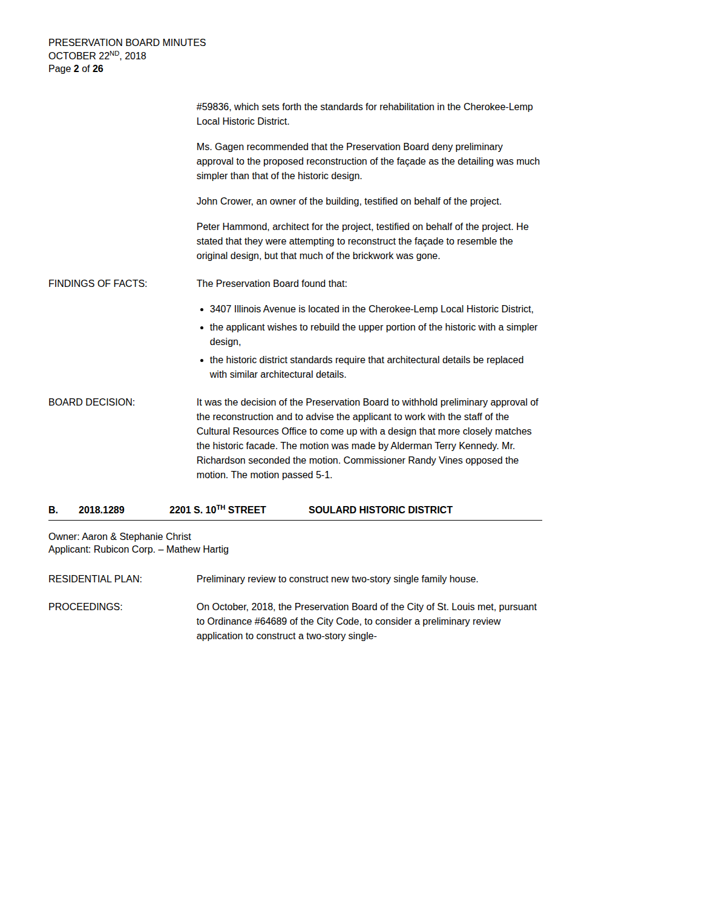PRESERVATION BOARD MINUTES
OCTOBER 22ND, 2018
Page 2 of 26
#59836, which sets forth the standards for rehabilitation in the Cherokee-Lemp Local Historic District.
Ms. Gagen recommended that the Preservation Board deny preliminary approval to the proposed reconstruction of the façade as the detailing was much simpler than that of the historic design.
John Crower, an owner of the building, testified on behalf of the project.
Peter Hammond, architect for the project, testified on behalf of the project. He stated that they were attempting to reconstruct the façade to resemble the original design, but that much of the brickwork was gone.
FINDINGS OF FACTS:
The Preservation Board found that:
3407 Illinois Avenue is located in the Cherokee-Lemp Local Historic District,
the applicant wishes to rebuild the upper portion of the historic with a simpler design,
the historic district standards require that architectural details be replaced with similar architectural details.
BOARD DECISION:
It was the decision of the Preservation Board to withhold preliminary approval of the reconstruction and to advise the applicant to work with the staff of the Cultural Resources Office to come up with a design that more closely matches the historic facade. The motion was made by Alderman Terry Kennedy. Mr. Richardson seconded the motion. Commissioner Randy Vines opposed the motion. The motion passed 5-1.
B. 2018.1289 2201 S. 10TH STREET SOULARD HISTORIC DISTRICT
Owner: Aaron & Stephanie Christ
Applicant: Rubicon Corp. – Mathew Hartig
RESIDENTIAL PLAN:
Preliminary review to construct new two-story single family house.
PROCEEDINGS:
On October, 2018, the Preservation Board of the City of St. Louis met, pursuant to Ordinance #64689 of the City Code, to consider a preliminary review application to construct a two-story single-